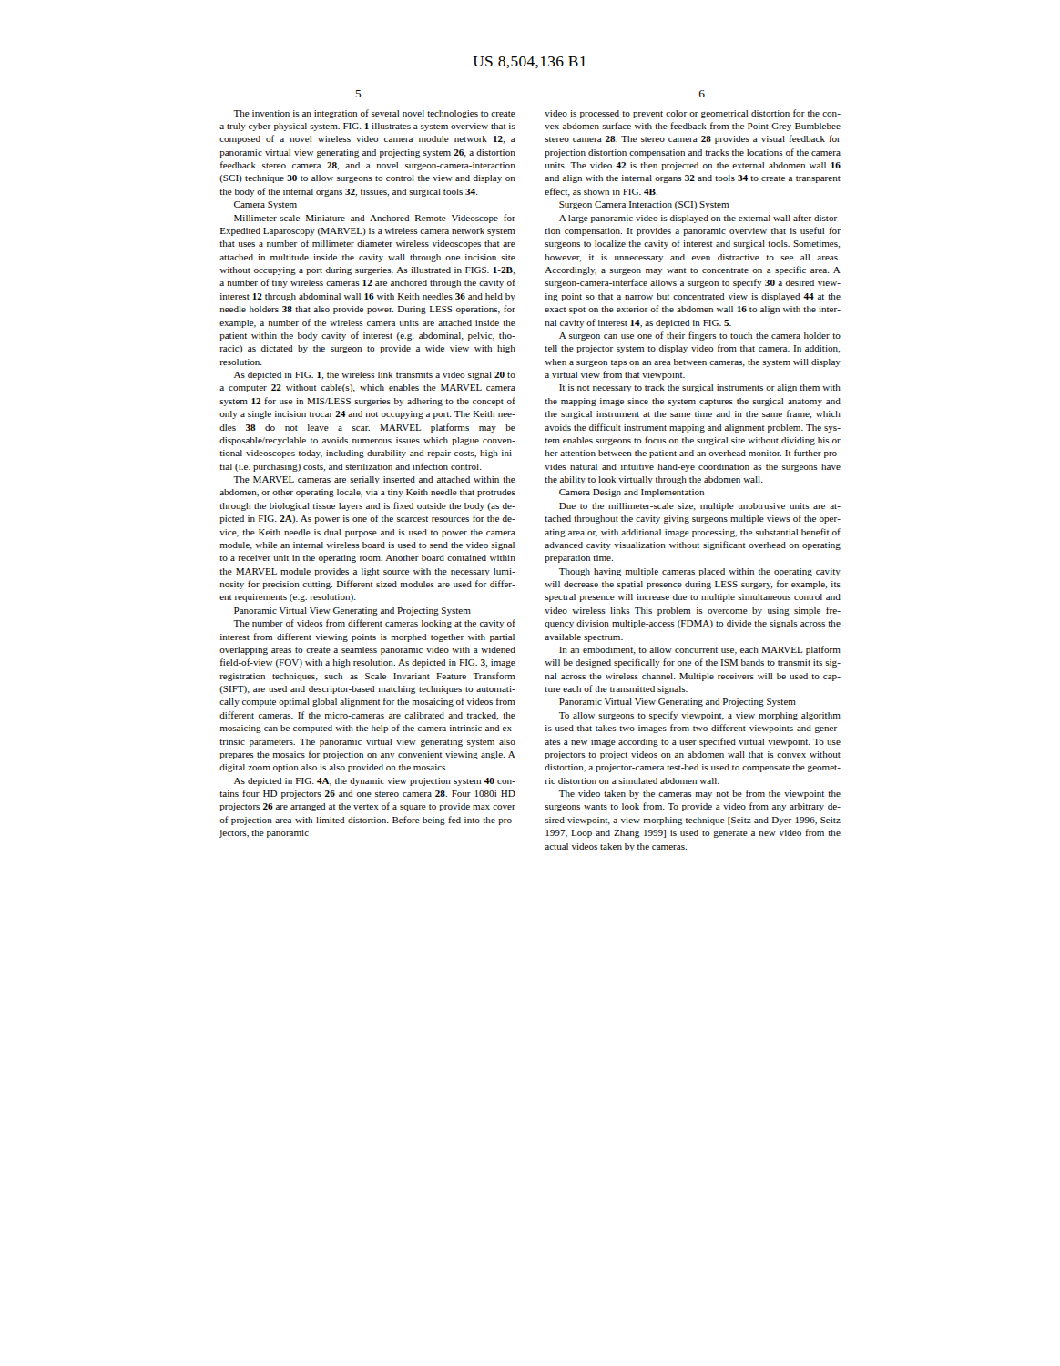US 8,504,136 B1
5 6
The invention is an integration of several novel technologies to create a truly cyber-physical system. FIG. 1 illustrates a system overview that is composed of a novel wireless video camera module network 12, a panoramic virtual view generating and projecting system 26, a distortion feedback stereo camera 28, and a novel surgeon-camera-interaction (SCI) technique 30 to allow surgeons to control the view and display on the body of the internal organs 32, tissues, and surgical tools 34.
Camera System
Millimeter-scale Miniature and Anchored Remote Videoscope for Expedited Laparoscopy (MARVEL) is a wireless camera network system that uses a number of millimeter diameter wireless videoscopes that are attached in multitude inside the cavity wall through one incision site without occupying a port during surgeries. As illustrated in FIGS. 1-2B, a number of tiny wireless cameras 12 are anchored through the cavity of interest 12 through abdominal wall 16 with Keith needles 36 and held by needle holders 38 that also provide power. During LESS operations, for example, a number of the wireless camera units are attached inside the patient within the body cavity of interest (e.g. abdominal, pelvic, thoracic) as dictated by the surgeon to provide a wide view with high resolution.
As depicted in FIG. 1, the wireless link transmits a video signal 20 to a computer 22 without cable(s), which enables the MARVEL camera system 12 for use in MIS/LESS surgeries by adhering to the concept of only a single incision trocar 24 and not occupying a port. The Keith needles 38 do not leave a scar. MARVEL platforms may be disposable/recyclable to avoids numerous issues which plague conventional videoscopes today, including durability and repair costs, high initial (i.e. purchasing) costs, and sterilization and infection control.
The MARVEL cameras are serially inserted and attached within the abdomen, or other operating locale, via a tiny Keith needle that protrudes through the biological tissue layers and is fixed outside the body (as depicted in FIG. 2A). As power is one of the scarcest resources for the device, the Keith needle is dual purpose and is used to power the camera module, while an internal wireless board is used to send the video signal to a receiver unit in the operating room. Another board contained within the MARVEL module provides a light source with the necessary luminosity for precision cutting. Different sized modules are used for different requirements (e.g. resolution).
Panoramic Virtual View Generating and Projecting System
The number of videos from different cameras looking at the cavity of interest from different viewing points is morphed together with partial overlapping areas to create a seamless panoramic video with a widened field-of-view (FOV) with a high resolution. As depicted in FIG. 3, image registration techniques, such as Scale Invariant Feature Transform (SIFT), are used and descriptor-based matching techniques to automatically compute optimal global alignment for the mosaicing of videos from different cameras. If the micro-cameras are calibrated and tracked, the mosaicing can be computed with the help of the camera intrinsic and extrinsic parameters. The panoramic virtual view generating system also prepares the mosaics for projection on any convenient viewing angle. A digital zoom option also is also provided on the mosaics.
As depicted in FIG. 4A, the dynamic view projection system 40 contains four HD projectors 26 and one stereo camera 28. Four 1080i HD projectors 26 are arranged at the vertex of a square to provide max cover of projection area with limited distortion. Before being fed into the projectors, the panoramic
video is processed to prevent color or geometrical distortion for the convex abdomen surface with the feedback from the Point Grey Bumblebee stereo camera 28. The stereo camera 28 provides a visual feedback for projection distortion compensation and tracks the locations of the camera units. The video 42 is then projected on the external abdomen wall 16 and align with the internal organs 32 and tools 34 to create a transparent effect, as shown in FIG. 4B.
Surgeon Camera Interaction (SCI) System
A large panoramic video is displayed on the external wall after distortion compensation. It provides a panoramic overview that is useful for surgeons to localize the cavity of interest and surgical tools. Sometimes, however, it is unnecessary and even distractive to see all areas. Accordingly, a surgeon may want to concentrate on a specific area. A surgeon-camera-interface allows a surgeon to specify 30 a desired viewing point so that a narrow but concentrated view is displayed 44 at the exact spot on the exterior of the abdomen wall 16 to align with the internal cavity of interest 14, as depicted in FIG. 5.
A surgeon can use one of their fingers to touch the camera holder to tell the projector system to display video from that camera. In addition, when a surgeon taps on an area between cameras, the system will display a virtual view from that viewpoint.
It is not necessary to track the surgical instruments or align them with the mapping image since the system captures the surgical anatomy and the surgical instrument at the same time and in the same frame, which avoids the difficult instrument mapping and alignment problem. The system enables surgeons to focus on the surgical site without dividing his or her attention between the patient and an overhead monitor. It further provides natural and intuitive hand-eye coordination as the surgeons have the ability to look virtually through the abdomen wall.
Camera Design and Implementation
Due to the millimeter-scale size, multiple unobtrusive units are attached throughout the cavity giving surgeons multiple views of the operating area or, with additional image processing, the substantial benefit of advanced cavity visualization without significant overhead on operating preparation time.
Though having multiple cameras placed within the operating cavity will decrease the spatial presence during LESS surgery, for example, its spectral presence will increase due to multiple simultaneous control and video wireless links This problem is overcome by using simple frequency division multiple-access (FDMA) to divide the signals across the available spectrum.
In an embodiment, to allow concurrent use, each MARVEL platform will be designed specifically for one of the ISM bands to transmit its signal across the wireless channel. Multiple receivers will be used to capture each of the transmitted signals.
Panoramic Virtual View Generating and Projecting System
To allow surgeons to specify viewpoint, a view morphing algorithm is used that takes two images from two different viewpoints and generates a new image according to a user specified virtual viewpoint. To use projectors to project videos on an abdomen wall that is convex without distortion, a projector-camera test-bed is used to compensate the geometric distortion on a simulated abdomen wall.
The video taken by the cameras may not be from the viewpoint the surgeons wants to look from. To provide a video from any arbitrary desired viewpoint, a view morphing technique [Seitz and Dyer 1996, Seitz 1997, Loop and Zhang 1999] is used to generate a new video from the actual videos taken by the cameras.